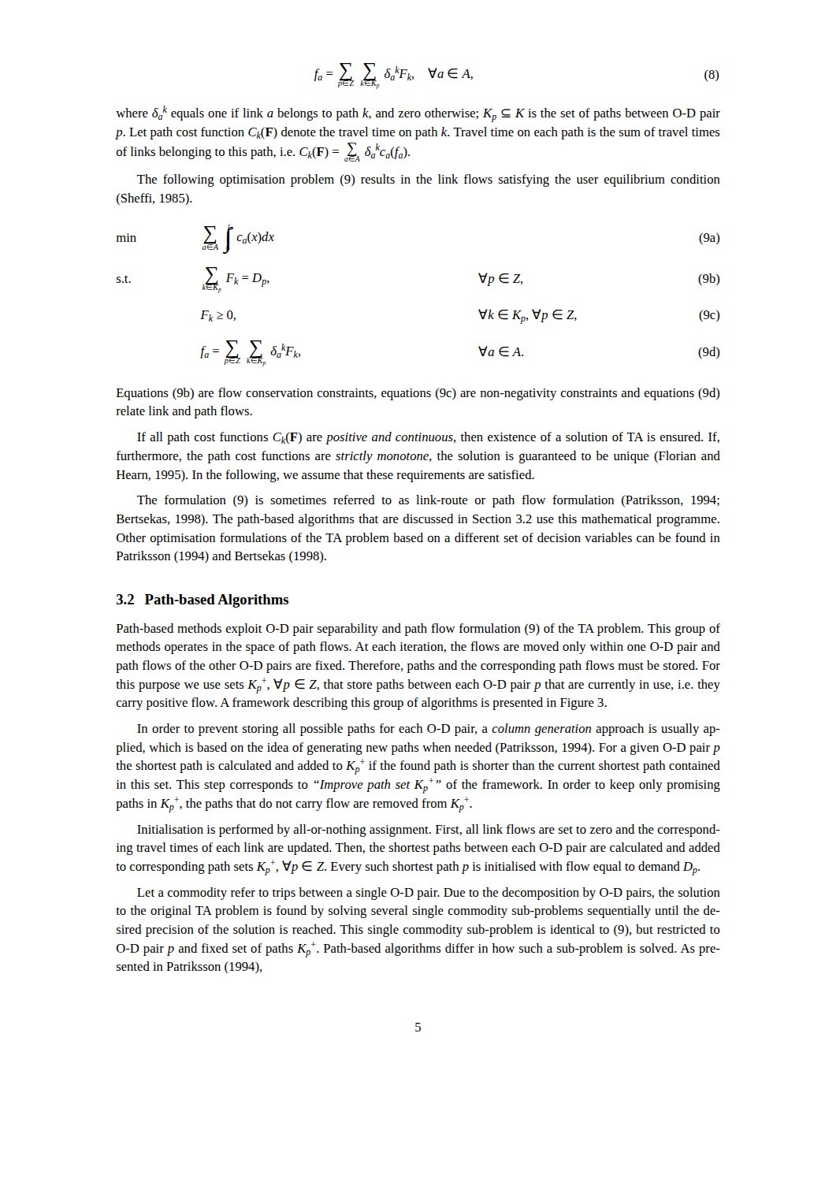| f a = ∑ p ∈ Z ∑ k ∈ K p δ a k F k , ∀ a ∈ A , | (8) |
where δak equals one if link a belongs to path k, and zero otherwise; Kp ⊆ K is the set of paths between O-D pair p. Let path cost function Ck(F) denote the travel time on path k. Travel time on each path is the sum of travel times of links belonging to this path, i.e. Ck(F) = ∑a∈A δakca(fa).
The following optimisation problem (9) results in the link flows satisfying the user equilibrium condition (Sheffi, 1985).
| min | ∑ a ∈ A f a ∫ 0 c a ( x ) dx | | (9a) |
| s.t. | ∑ k ∈ K p F k = D p , | ∀ p ∈ Z , | (9b) |
| | F k ≥ 0, | ∀ k ∈ K p , ∀ p ∈ Z , | (9c) |
| | f a = ∑ p ∈ Z ∑ k ∈ K p δ a k F k , | ∀ a ∈ A . | (9d) |
Equations (9b) are flow conservation constraints, equations (9c) are non-negativity constraints and equations (9d) relate link and path flows.
If all path cost functions Ck(F) are positive and continuous, then existence of a solution of TA is ensured. If, furthermore, the path cost functions are strictly monotone, the solution is guaranteed to be unique (Florian and Hearn, 1995). In the following, we assume that these requirements are satisfied.
The formulation (9) is sometimes referred to as link-route or path flow formulation (Patriksson, 1994; Bertsekas, 1998). The path-based algorithms that are discussed in Section 3.2 use this mathematical programme. Other optimisation formulations of the TA problem based on a different set of decision variables can be found in Patriksson (1994) and Bertsekas (1998).
3.2 Path-based Algorithms
Path-based methods exploit O-D pair separability and path flow formulation (9) of the TA problem. This group of methods operates in the space of path flows. At each iteration, the flows are moved only within one O-D pair and path flows of the other O-D pairs are fixed. Therefore, paths and the corresponding path flows must be stored. For this purpose we use sets Kp+, ∀p ∈ Z, that store paths between each O-D pair p that are currently in use, i.e. they carry positive flow. A framework describing this group of algorithms is presented in Figure 3.
In order to prevent storing all possible paths for each O-D pair, a column generation approach is usually applied, which is based on the idea of generating new paths when needed (Patriksson, 1994). For a given O-D pair p the shortest path is calculated and added to Kp+ if the found path is shorter than the current shortest path contained in this set. This step corresponds to “Improve path set Kp+” of the framework. In order to keep only promising paths in Kp+, the paths that do not carry flow are removed from Kp+.
Initialisation is performed by all-or-nothing assignment. First, all link flows are set to zero and the corresponding travel times of each link are updated. Then, the shortest paths between each O-D pair are calculated and added to corresponding path sets Kp+, ∀p ∈ Z. Every such shortest path p is initialised with flow equal to demand Dp.
Let a commodity refer to trips between a single O-D pair. Due to the decomposition by O-D pairs, the solution to the original TA problem is found by solving several single commodity sub-problems sequentially until the desired precision of the solution is reached. This single commodity sub-problem is identical to (9), but restricted to O-D pair p and fixed set of paths Kp+. Path-based algorithms differ in how such a sub-problem is solved. As presented in Patriksson (1994),
5